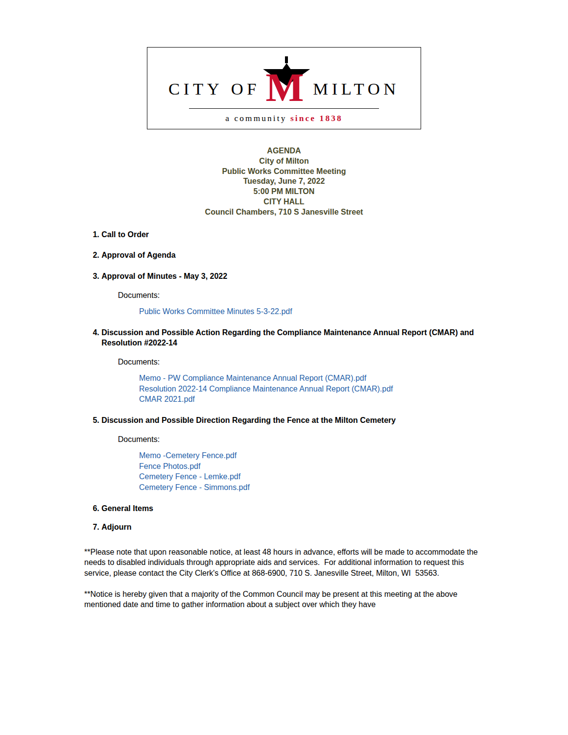CITY OF M MILTON
a community since 1838
AGENDA
City of Milton
Public Works Committee Meeting
Tuesday, June 7, 2022
5:00 PM MILTON
CITY HALL
Council Chambers, 710 S Janesville Street
Call to Order
Approval of Agenda
Approval of Minutes - May 3, 2022
Documents:
Public Works Committee Minutes 5-3-22.pdf
Discussion and Possible Action Regarding the Compliance Maintenance Annual Report (CMAR) and Resolution #2022-14
Documents:
Memo - PW Compliance Maintenance Annual Report (CMAR).pdf Resolution 2022-14 Compliance Maintenance Annual Report (CMAR).pdf CMAR 2021.pdf
Discussion and Possible Direction Regarding the Fence at the Milton Cemetery
Documents:
Memo -Cemetery Fence.pdf Fence Photos.pdf Cemetery Fence - Lemke.pdf Cemetery Fence - Simmons.pdf
General Items
Adjourn
**Please note that upon reasonable notice, at least 48 hours in advance, efforts will be made to accommodate the needs to disabled individuals through appropriate aids and services. For additional information to request this service, please contact the City Clerk's Office at 868-6900, 710 S. Janesville Street, Milton, WI 53563.
**Notice is hereby given that a majority of the Common Council may be present at this meeting at the above mentioned date and time to gather information about a subject over which they have